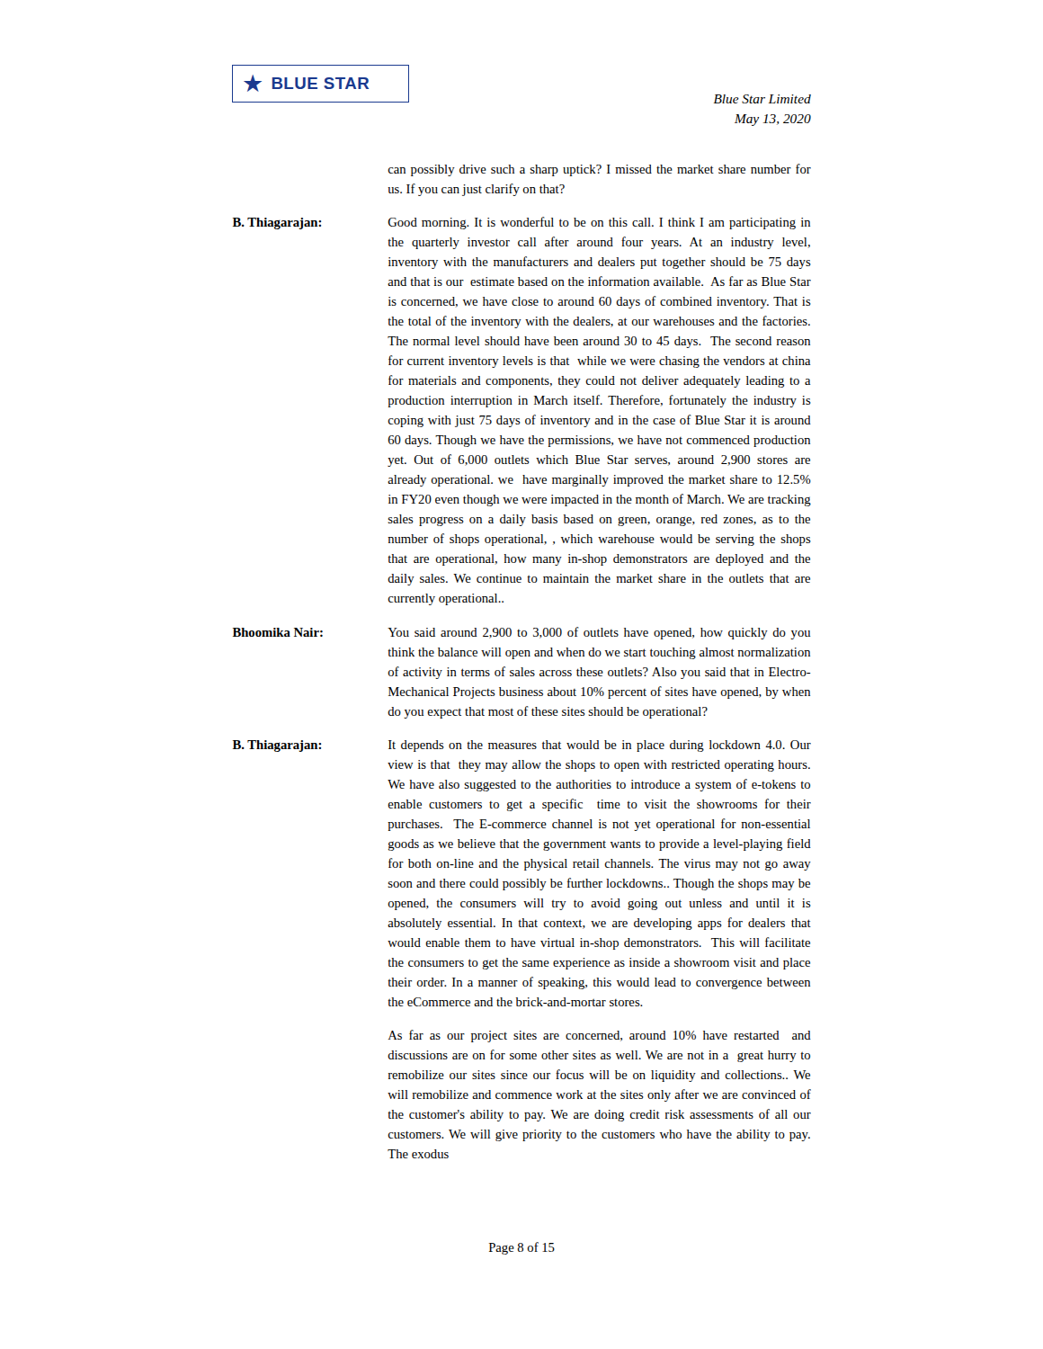★ BLUE STAR
Blue Star Limited
May 13, 2020
| | can possibly drive such a sharp uptick? I missed the market share number for us. If you can just clarify on that? |
| B. Thiagarajan: | Good morning. It is wonderful to be on this call. I think I am participating in the quarterly investor call after around four years. At an industry level, inventory with the manufacturers and dealers put together should be 75 days and that is our estimate based on the information available. As far as Blue Star is concerned, we have close to around 60 days of combined inventory. That is the total of the inventory with the dealers, at our warehouses and the factories. The normal level should have been around 30 to 45 days. The second reason for current inventory levels is that while we were chasing the vendors at china for materials and components, they could not deliver adequately leading to a production interruption in March itself. Therefore, fortunately the industry is coping with just 75 days of inventory and in the case of Blue Star it is around 60 days. Though we have the permissions, we have not commenced production yet. Out of 6,000 outlets which Blue Star serves, around 2,900 stores are already operational. we have marginally improved the market share to 12.5% in FY20 even though we were impacted in the month of March. We are tracking sales progress on a daily basis based on green, orange, red zones, as to the number of shops operational, , which warehouse would be serving the shops that are operational, how many in-shop demonstrators are deployed and the daily sales. We continue to maintain the market share in the outlets that are currently operational.. |
| Bhoomika Nair: | You said around 2,900 to 3,000 of outlets have opened, how quickly do you think the balance will open and when do we start touching almost normalization of activity in terms of sales across these outlets? Also you said that in Electro-Mechanical Projects business about 10% percent of sites have opened, by when do you expect that most of these sites should be operational? |
| B. Thiagarajan: | It depends on the measures that would be in place during lockdown 4.0. Our view is that they may allow the shops to open with restricted operating hours. We have also suggested to the authorities to introduce a system of e-tokens to enable customers to get a specific time to visit the showrooms for their purchases. The E-commerce channel is not yet operational for non-essential goods as we believe that the government wants to provide a level-playing field for both on-line and the physical retail channels. The virus may not go away soon and there could possibly be further lockdowns.. Though the shops may be opened, the consumers will try to avoid going out unless and until it is absolutely essential. In that context, we are developing apps for dealers that would enable them to have virtual in-shop demonstrators. This will facilitate the consumers to get the same experience as inside a showroom visit and place their order. In a manner of speaking, this would lead to convergence between the eCommerce and the brick-and-mortar stores. As far as our project sites are concerned, around 10% have restarted and discussions are on for some other sites as well. We are not in a great hurry to remobilize our sites since our focus will be on liquidity and collections.. We will remobilize and commence work at the sites only after we are convinced of the customer's ability to pay. We are doing credit risk assessments of all our customers. We will give priority to the customers who have the ability to pay. The exodus |
Page 8 of 15